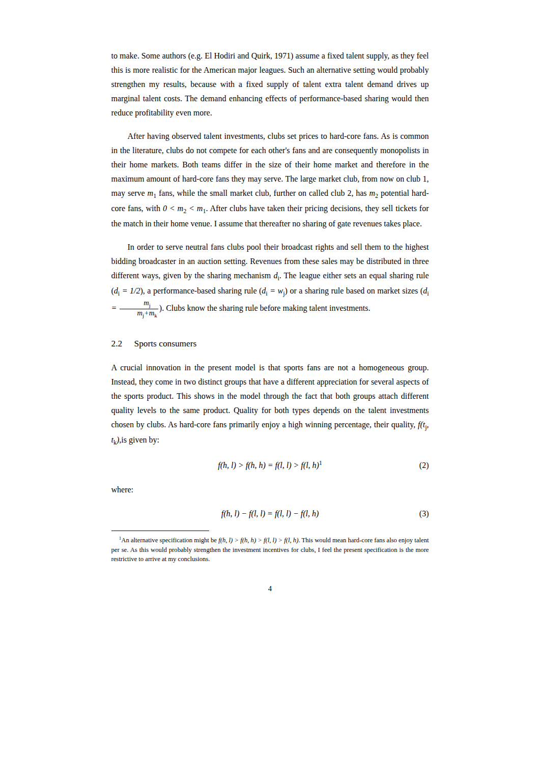to make. Some authors (e.g. El Hodiri and Quirk, 1971) assume a fixed talent supply, as they feel this is more realistic for the American major leagues. Such an alternative setting would probably strengthen my results, because with a fixed supply of talent extra talent demand drives up marginal talent costs. The demand enhancing effects of performance-based sharing would then reduce profitability even more.
After having observed talent investments, clubs set prices to hard-core fans. As is common in the literature, clubs do not compete for each other's fans and are consequently monopolists in their home markets. Both teams differ in the size of their home market and therefore in the maximum amount of hard-core fans they may serve. The large market club, from now on club 1, may serve m1 fans, while the small market club, further on called club 2, has m2 potential hard-core fans, with 0 < m2 < m1. After clubs have taken their pricing decisions, they sell tickets for the match in their home venue. I assume that thereafter no sharing of gate revenues takes place.
In order to serve neutral fans clubs pool their broadcast rights and sell them to the highest bidding broadcaster in an auction setting. Revenues from these sales may be distributed in three different ways, given by the sharing mechanism di. The league either sets an equal sharing rule (di = 1/2), a performance-based sharing rule (di = wj) or a sharing rule based on market sizes (di = mj mj+mk). Clubs know the sharing rule before making talent investments.
2.2 Sports consumers
A crucial innovation in the present model is that sports fans are not a homogeneous group. Instead, they come in two distinct groups that have a different appreciation for several aspects of the sports product. This shows in the model through the fact that both groups attach different quality levels to the same product. Quality for both types depends on the talent investments chosen by clubs. As hard-core fans primarily enjoy a high winning percentage, their quality, f(tj, tk),is given by:
f(h, l) > f(h, h) = f(l, l) > f(l, h) 1 (2)
where:
f(h, l) − f(l, l) = f(l, l) − f(l, h) (3)
1 An alternative specification might be f(h, l) > f(h, h) > f(l, l) > f(l, h). This would mean hard-core fans also enjoy talent per se. As this would probably strengthen the investment incentives for clubs, I feel the present specification is the more restrictive to arrive at my conclusions.
4